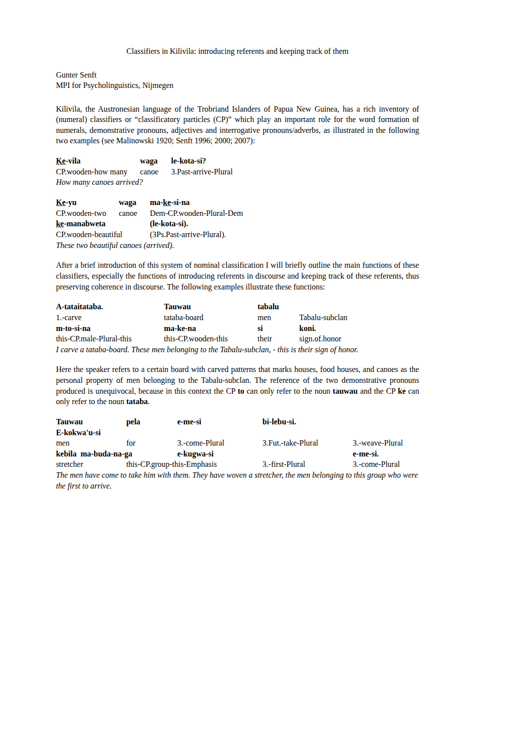Classifiers in Kilivila: introducing referents and keeping track of them
Gunter Senft
MPI for Psycholinguistics, Nijmegen
Kilivila, the Austronesian language of the Trobriand Islanders of Papua New Guinea, has a rich inventory of (numeral) classifiers or “classificatory particles (CP)” which play an important role for the word formation of numerals, demonstrative pronouns, adjectives and interrogative pronouns/adverbs, as illustrated in the following two examples (see Malinowski 1920; Senft 1996; 2000; 2007):
| Ke -vila | waga | le-kota-si? |
| CP.wooden-how many | canoe | 3.Past-arrive-Plural |
| How many canoes arrived? |
| Ke -yu | waga | ma- ke -si-na |
| CP.wooden-two | canoe | Dem-CP.wooden-Plural-Dem |
| ke -manabweta | (le-kota-si). |
| CP.wooden-beautiful | (3Ps.Past-arrive-Plural). |
| These two beautiful canoes (arrived). |
After a brief introduction of this system of nominal classification I will briefly outline the main functions of these classifiers, especially the functions of introducing referents in discourse and keeping track of these referents, thus preserving coherence in discourse. The following examples illustrate these functions:
| A-tataitataba. | Tauwau | tabalu | |
| 1.-carve | tataba-board | men | Tabalu-subclan |
| m-to-si-na | ma-ke-na | si | koni. |
| this-CP.male-Plural-this | this-CP.wooden-this | their | sign.of.honor |
| I carve a tataba-board. These men belonging to the Tabalu-subclan, - this is their sign of honor. |
Here the speaker refers to a certain board with carved patterns that marks houses, food houses, and canoes as the personal property of men belonging to the Tabalu-subclan. The reference of the two demonstrative pronouns produced is unequivocal, because in this context the CP to can only refer to the noun tauwau and the CP ke can only refer to the noun tataba.
| Tauwau | pela | e-me-si | bi-lebu-si. | |
| E-kokwa'u-si |
| men | for | 3.-come-Plural | 3.Fut.-take-Plural | 3.-weave-Plural |
| kebila ma-buda-na-ga | e-kugwa-si | e-me-si. |
| stretcher | this-CP.group-this-Emphasis | 3.-first-Plural | 3.-come-Plural |
| The men have come to take him with them. They have woven a stretcher, the men belonging to this group who were the first to arrive. |